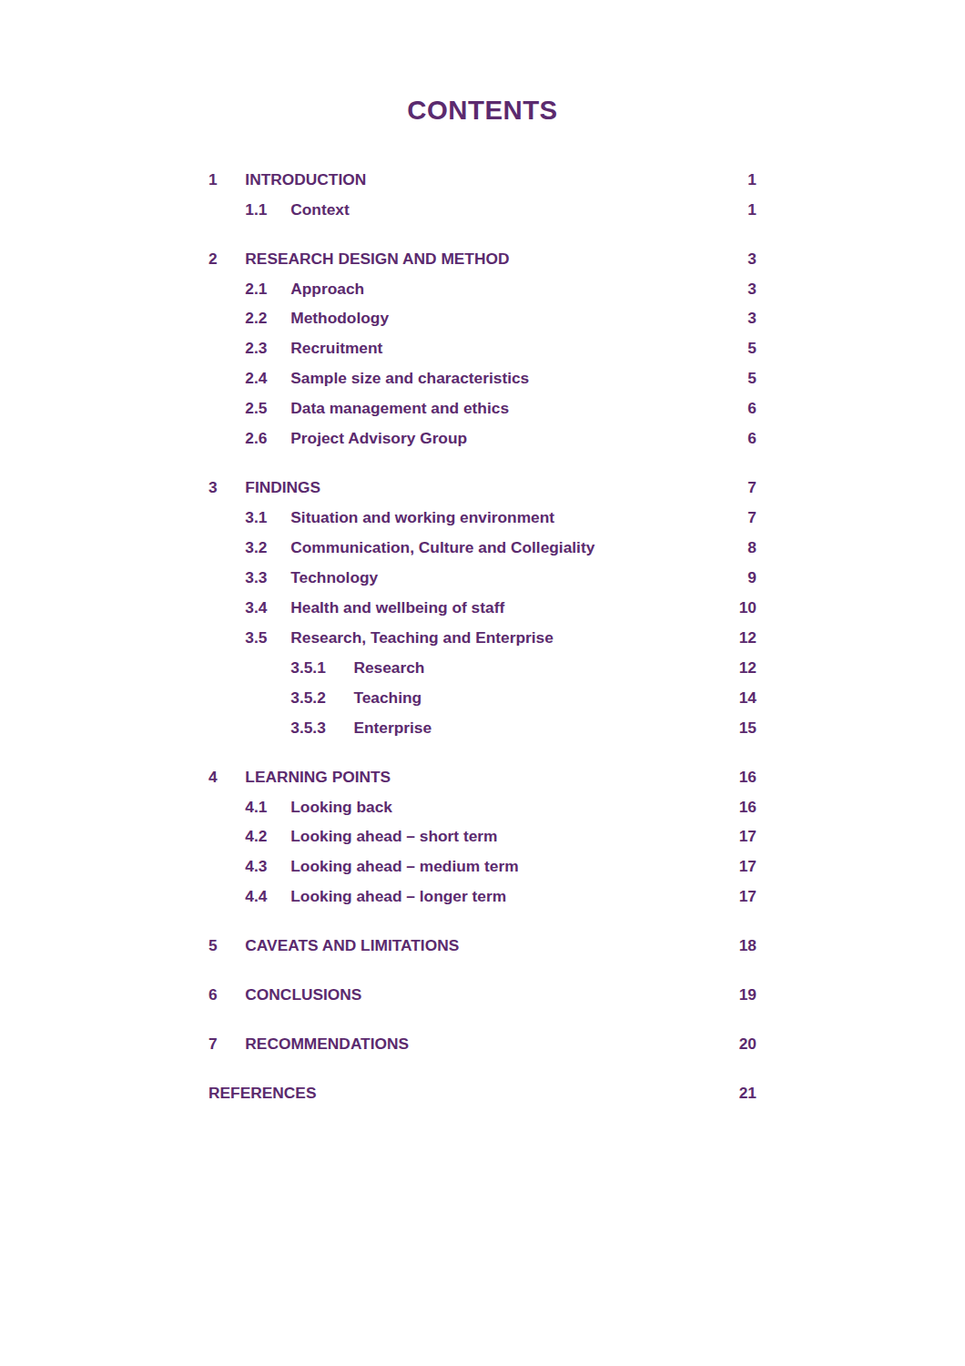CONTENTS
| 1 | INTRODUCTION | 1 |
| | 1.1 | Context | 1 |
| 2 | RESEARCH DESIGN AND METHOD | 3 |
| | 2.1 | Approach | 3 |
| | 2.2 | Methodology | 3 |
| | 2.3 | Recruitment | 5 |
| | 2.4 | Sample size and characteristics | 5 |
| | 2.5 | Data management and ethics | 6 |
| | 2.6 | Project Advisory Group | 6 |
| 3 | FINDINGS | 7 |
| | 3.1 | Situation and working environment | 7 |
| | 3.2 | Communication, Culture and Collegiality | 8 |
| | 3.3 | Technology | 9 |
| | 3.4 | Health and wellbeing of staff | 10 |
| | 3.5 | Research, Teaching and Enterprise | 12 |
| | | 3.5.1 | Research | 12 |
| | | 3.5.2 | Teaching | 14 |
| | | 3.5.3 | Enterprise | 15 |
| 4 | LEARNING POINTS | 16 |
| | 4.1 | Looking back | 16 |
| | 4.2 | Looking ahead – short term | 17 |
| | 4.3 | Looking ahead – medium term | 17 |
| | 4.4 | Looking ahead – longer term | 17 |
| 5 | CAVEATS AND LIMITATIONS | 18 |
| 6 | CONCLUSIONS | 19 |
| 7 | RECOMMENDATIONS | 20 |
| REFERENCES | 21 |